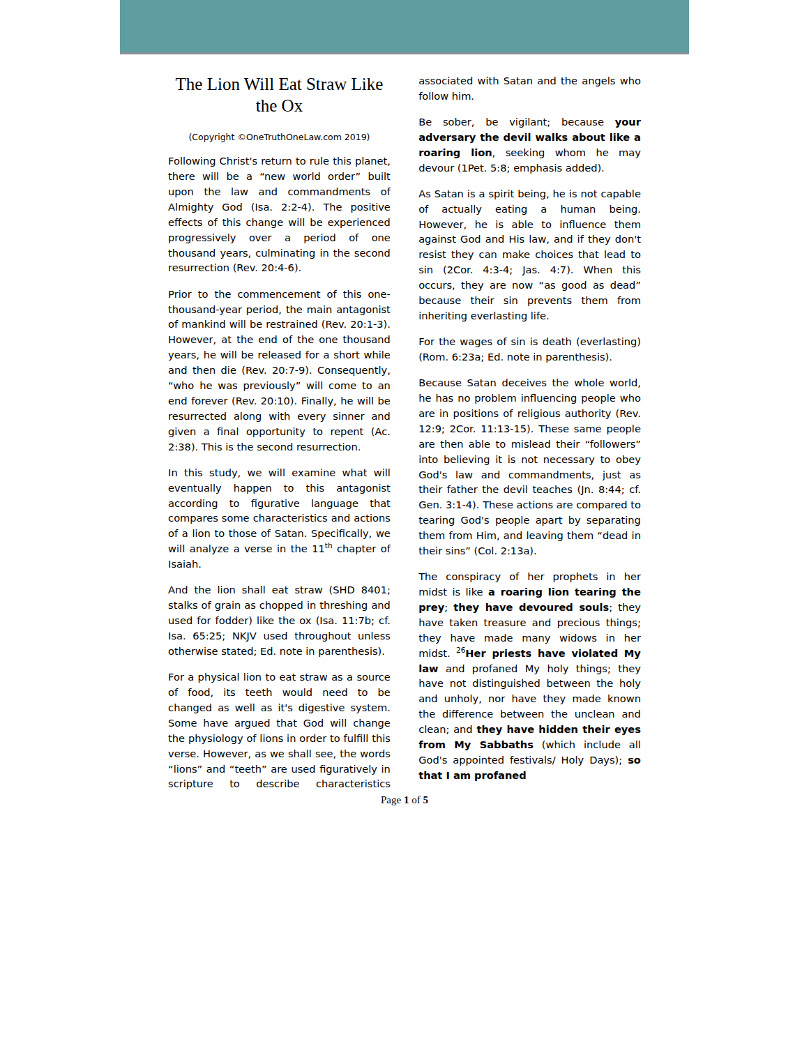The Lion Will Eat Straw Like the Ox
(Copyright ©OneTruthOneLaw.com 2019)
Following Christ's return to rule this planet, there will be a “new world order” built upon the law and commandments of Almighty God (Isa. 2:2-4). The positive effects of this change will be experienced progressively over a period of one thousand years, culminating in the second resurrection (Rev. 20:4-6).
Prior to the commencement of this one-thousand-year period, the main antagonist of mankind will be restrained (Rev. 20:1-3). However, at the end of the one thousand years, he will be released for a short while and then die (Rev. 20:7-9). Consequently, “who he was previously” will come to an end forever (Rev. 20:10). Finally, he will be resurrected along with every sinner and given a final opportunity to repent (Ac. 2:38). This is the second resurrection.
In this study, we will examine what will eventually happen to this antagonist according to figurative language that compares some characteristics and actions of a lion to those of Satan. Specifically, we will analyze a verse in the 11th chapter of Isaiah.
And the lion shall eat straw (SHD 8401; stalks of grain as chopped in threshing and used for fodder) like the ox (Isa. 11:7b; cf. Isa. 65:25; NKJV used throughout unless otherwise stated; Ed. note in parenthesis).
For a physical lion to eat straw as a source of food, its teeth would need to be changed as well as it's digestive system. Some have argued that God will change the physiology of lions in order to fulfill this verse. However, as we shall see, the words “lions” and “teeth” are used figuratively in scripture to describe characteristics associated with Satan and the angels who follow him.
Be sober, be vigilant; because your adversary the devil walks about like a roaring lion, seeking whom he may devour (1Pet. 5:8; emphasis added).
As Satan is a spirit being, he is not capable of actually eating a human being. However, he is able to influence them against God and His law, and if they don't resist they can make choices that lead to sin (2Cor. 4:3-4; Jas. 4:7). When this occurs, they are now “as good as dead” because their sin prevents them from inheriting everlasting life.
For the wages of sin is death (everlasting) (Rom. 6:23a; Ed. note in parenthesis).
Because Satan deceives the whole world, he has no problem influencing people who are in positions of religious authority (Rev. 12:9; 2Cor. 11:13-15). These same people are then able to mislead their “followers” into believing it is not necessary to obey God's law and commandments, just as their father the devil teaches (Jn. 8:44; cf. Gen. 3:1-4). These actions are compared to tearing God's people apart by separating them from Him, and leaving them “dead in their sins” (Col. 2:13a).
The conspiracy of her prophets in her midst is like a roaring lion tearing the prey; they have devoured souls; they have taken treasure and precious things; they have made many widows in her midst. 26Her priests have violated My law and profaned My holy things; they have not distinguished between the holy and unholy, nor have they made known the difference between the unclean and clean; and they have hidden their eyes from My Sabbaths (which include all God's appointed festivals/ Holy Days); so that I am profaned
Page 1 of 5